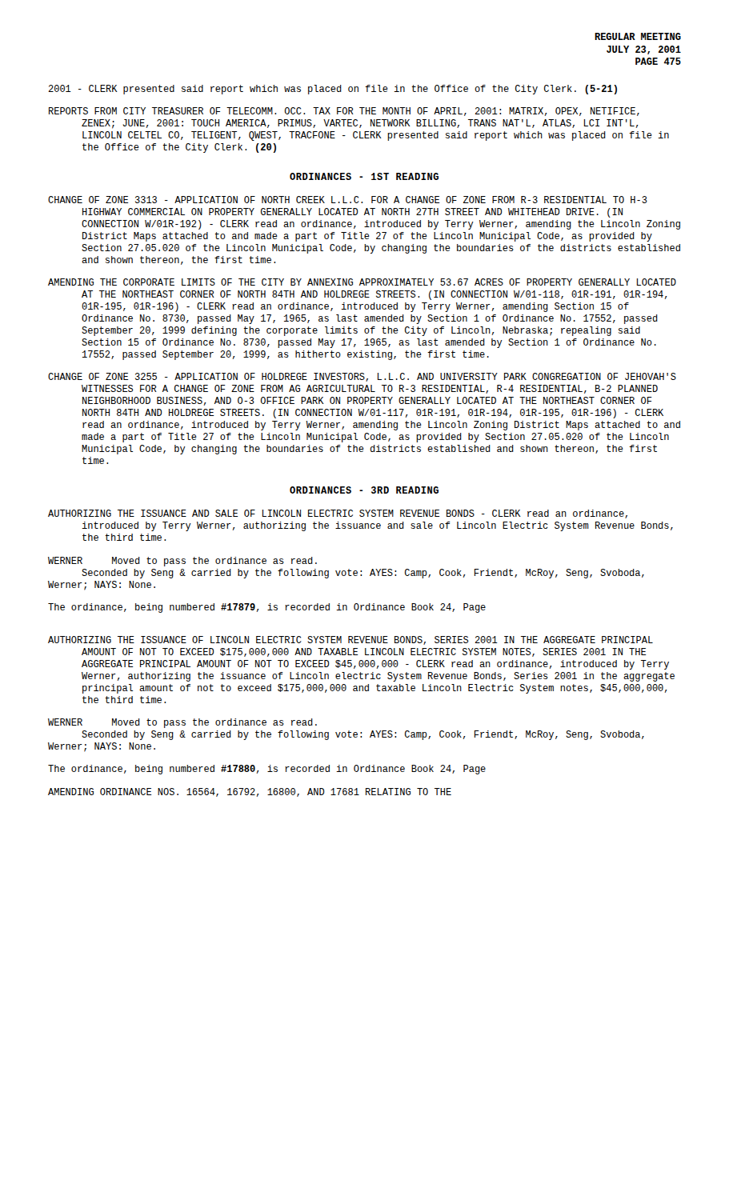REGULAR MEETING
JULY 23, 2001
PAGE 475
2001 - CLERK presented said report which was placed on file in the Office of the City Clerk. (5-21)
REPORTS FROM CITY TREASURER OF TELECOMM. OCC. TAX FOR THE MONTH OF APRIL, 2001: MATRIX, OPEX, NETIFICE, ZENEX; JUNE, 2001: TOUCH AMERICA, PRIMUS, VARTEC, NETWORK BILLING, TRANS NAT'L, ATLAS, LCI INT'L, LINCOLN CELTEL CO, TELIGENT, QWEST, TRACFONE - CLERK presented said report which was placed on file in the Office of the City Clerk. (20)
ORDINANCES - 1ST READING
CHANGE OF ZONE 3313 - APPLICATION OF NORTH CREEK L.L.C. FOR A CHANGE OF ZONE FROM R-3 RESIDENTIAL TO H-3 HIGHWAY COMMERCIAL ON PROPERTY GENERALLY LOCATED AT NORTH 27TH STREET AND WHITEHEAD DRIVE. (IN CONNECTION W/01R-192) - CLERK read an ordinance, introduced by Terry Werner, amending the Lincoln Zoning District Maps attached to and made a part of Title 27 of the Lincoln Municipal Code, as provided by Section 27.05.020 of the Lincoln Municipal Code, by changing the boundaries of the districts established and shown thereon, the first time.
AMENDING THE CORPORATE LIMITS OF THE CITY BY ANNEXING APPROXIMATELY 53.67 ACRES OF PROPERTY GENERALLY LOCATED AT THE NORTHEAST CORNER OF NORTH 84TH AND HOLDREGE STREETS. (IN CONNECTION W/01-118, 01R-191, 01R-194, 01R-195, 01R-196) - CLERK read an ordinance, introduced by Terry Werner, amending Section 15 of Ordinance No. 8730, passed May 17, 1965, as last amended by Section 1 of Ordinance No. 17552, passed September 20, 1999 defining the corporate limits of the City of Lincoln, Nebraska; repealing said Section 15 of Ordinance No. 8730, passed May 17, 1965, as last amended by Section 1 of Ordinance No. 17552, passed September 20, 1999, as hitherto existing, the first time.
CHANGE OF ZONE 3255 - APPLICATION OF HOLDREGE INVESTORS, L.L.C. AND UNIVERSITY PARK CONGREGATION OF JEHOVAH'S WITNESSES FOR A CHANGE OF ZONE FROM AG AGRICULTURAL TO R-3 RESIDENTIAL, R-4 RESIDENTIAL, B-2 PLANNED NEIGHBORHOOD BUSINESS, AND O-3 OFFICE PARK ON PROPERTY GENERALLY LOCATED AT THE NORTHEAST CORNER OF NORTH 84TH AND HOLDREGE STREETS. (IN CONNECTION W/01-117, 01R-191, 01R-194, 01R-195, 01R-196) - CLERK read an ordinance, introduced by Terry Werner, amending the Lincoln Zoning District Maps attached to and made a part of Title 27 of the Lincoln Municipal Code, as provided by Section 27.05.020 of the Lincoln Municipal Code, by changing the boundaries of the districts established and shown thereon, the first time.
ORDINANCES - 3RD READING
AUTHORIZING THE ISSUANCE AND SALE OF LINCOLN ELECTRIC SYSTEM REVENUE BONDS - CLERK read an ordinance, introduced by Terry Werner, authorizing the issuance and sale of Lincoln Electric System Revenue Bonds, the third time.
WERNER Moved to pass the ordinance as read.
Seconded by Seng & carried by the following vote: AYES: Camp, Cook, Friendt, McRoy, Seng, Svoboda, Werner; NAYS: None.
The ordinance, being numbered #17879, is recorded in Ordinance Book 24, Page
AUTHORIZING THE ISSUANCE OF LINCOLN ELECTRIC SYSTEM REVENUE BONDS, SERIES 2001 IN THE AGGREGATE PRINCIPAL AMOUNT OF NOT TO EXCEED $175,000,000 AND TAXABLE LINCOLN ELECTRIC SYSTEM NOTES, SERIES 2001 IN THE AGGREGATE PRINCIPAL AMOUNT OF NOT TO EXCEED $45,000,000 - CLERK read an ordinance, introduced by Terry Werner, authorizing the issuance of Lincoln electric System Revenue Bonds, Series 2001 in the aggregate principal amount of not to exceed $175,000,000 and taxable Lincoln Electric System notes, $45,000,000, the third time.
WERNER Moved to pass the ordinance as read.
Seconded by Seng & carried by the following vote: AYES: Camp, Cook, Friendt, McRoy, Seng, Svoboda, Werner; NAYS: None.
The ordinance, being numbered #17880, is recorded in Ordinance Book 24, Page
AMENDING ORDINANCE NOS. 16564, 16792, 16800, AND 17681 RELATING TO THE